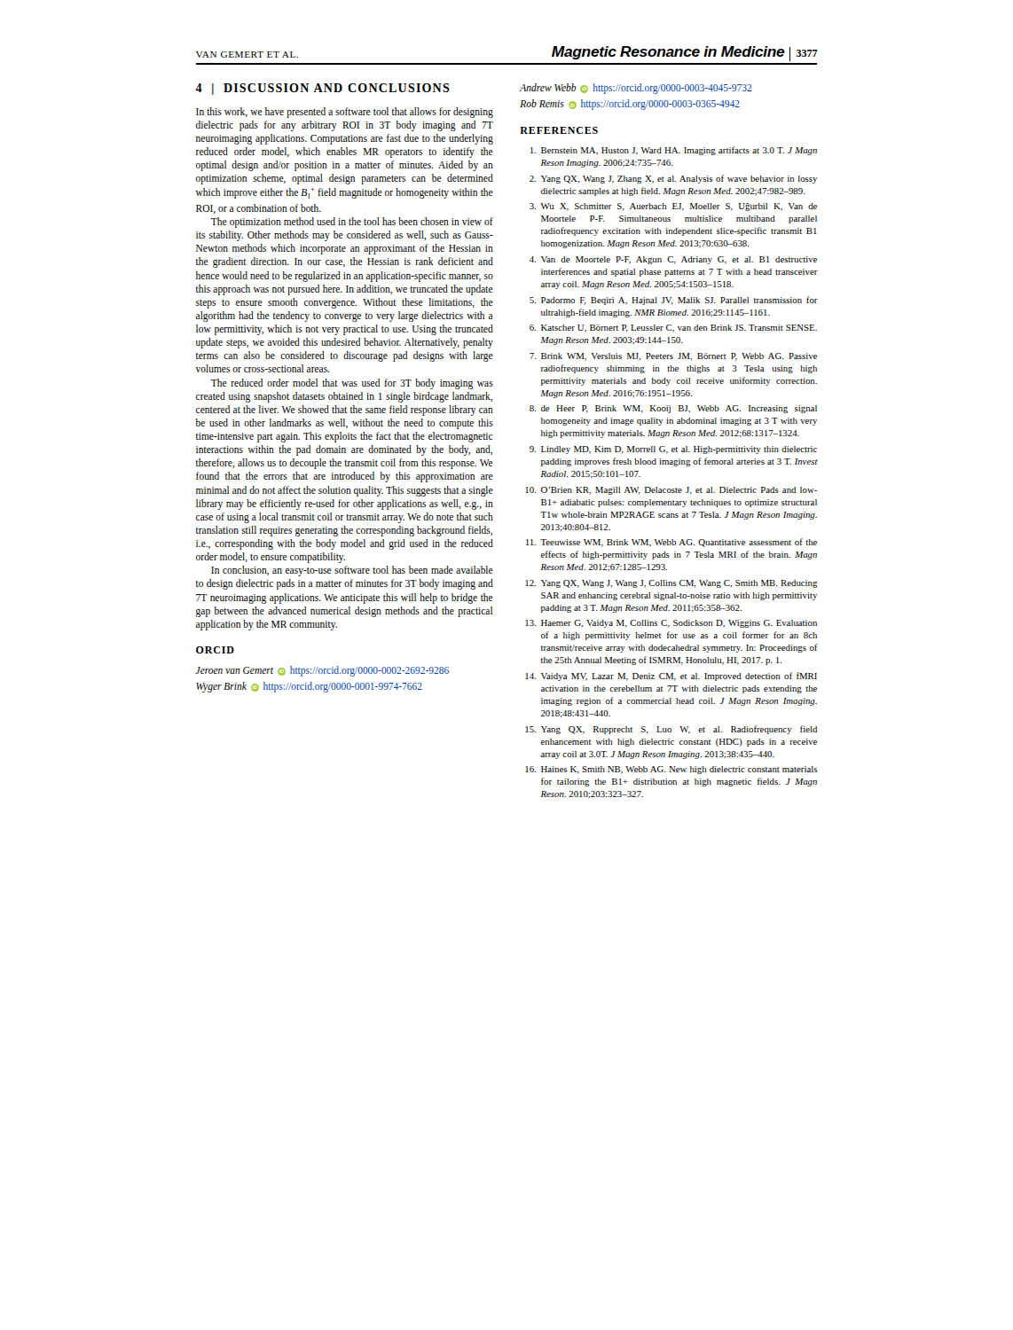VAN GEMERT ET AL.
Magnetic Resonance in Medicine
3377
4 | DISCUSSION AND CONCLUSIONS
In this work, we have presented a software tool that allows for designing dielectric pads for any arbitrary ROI in 3T body imaging and 7T neuroimaging applications. Computations are fast due to the underlying reduced order model, which enables MR operators to identify the optimal design and/or position in a matter of minutes. Aided by an optimization scheme, optimal design parameters can be determined which improve either the B1+ field magnitude or homogeneity within the ROI, or a combination of both.
The optimization method used in the tool has been chosen in view of its stability. Other methods may be considered as well, such as Gauss-Newton methods which incorporate an approximant of the Hessian in the gradient direction. In our case, the Hessian is rank deficient and hence would need to be regularized in an application-specific manner, so this approach was not pursued here. In addition, we truncated the update steps to ensure smooth convergence. Without these limitations, the algorithm had the tendency to converge to very large dielectrics with a low permittivity, which is not very practical to use. Using the truncated update steps, we avoided this undesired behavior. Alternatively, penalty terms can also be considered to discourage pad designs with large volumes or cross-sectional areas.
The reduced order model that was used for 3T body imaging was created using snapshot datasets obtained in 1 single birdcage landmark, centered at the liver. We showed that the same field response library can be used in other landmarks as well, without the need to compute this time-intensive part again. This exploits the fact that the electromagnetic interactions within the pad domain are dominated by the body, and, therefore, allows us to decouple the transmit coil from this response. We found that the errors that are introduced by this approximation are minimal and do not affect the solution quality. This suggests that a single library may be efficiently re-used for other applications as well, e.g., in case of using a local transmit coil or transmit array. We do note that such translation still requires generating the corresponding background fields, i.e., corresponding with the body model and grid used in the reduced order model, to ensure compatibility.
In conclusion, an easy-to-use software tool has been made available to design dielectric pads in a matter of minutes for 3T body imaging and 7T neuroimaging applications. We anticipate this will help to bridge the gap between the advanced numerical design methods and the practical application by the MR community.
ORCID
Jeroen van Gemert https://orcid.org/0000-0002-2692-9286
Wyger Brink https://orcid.org/0000-0001-9974-7662
Andrew Webb https://orcid.org/0000-0003-4045-9732
Rob Remis https://orcid.org/0000-0003-0365-4942
REFERENCES
Bernstein MA, Huston J, Ward HA. Imaging artifacts at 3.0 T. J Magn Reson Imaging. 2006;24:735–746.
Yang QX, Wang J, Zhang X, et al. Analysis of wave behavior in lossy dielectric samples at high field. Magn Reson Med. 2002;47:982–989.
Wu X, Schmitter S, Auerbach EJ, Moeller S, Uğurbil K, Van de Moortele P-F. Simultaneous multislice multiband parallel radiofrequency excitation with independent slice-specific transmit B1 homogenization. Magn Reson Med. 2013;70:630–638.
Van de Moortele P-F, Akgun C, Adriany G, et al. B1 destructive interferences and spatial phase patterns at 7 T with a head transceiver array coil. Magn Reson Med. 2005;54:1503–1518.
Padormo F, Beqiri A, Hajnal JV, Malik SJ. Parallel transmission for ultrahigh-field imaging. NMR Biomed. 2016;29:1145–1161.
Katscher U, Börnert P, Leussler C, van den Brink JS. Transmit SENSE. Magn Reson Med. 2003;49:144–150.
Brink WM, Versluis MJ, Peeters JM, Börnert P, Webb AG. Passive radiofrequency shimming in the thighs at 3 Tesla using high permittivity materials and body coil receive uniformity correction. Magn Reson Med. 2016;76:1951–1956.
de Heer P, Brink WM, Kooij BJ, Webb AG. Increasing signal homogeneity and image quality in abdominal imaging at 3 T with very high permittivity materials. Magn Reson Med. 2012;68:1317–1324.
Lindley MD, Kim D, Morrell G, et al. High-permittivity thin dielectric padding improves fresh blood imaging of femoral arteries at 3 T. Invest Radiol. 2015;50:101–107.
O’Brien KR, Magill AW, Delacoste J, et al. Dielectric Pads and low-B1+ adiabatic pulses: complementary techniques to optimize structural T1w whole-brain MP2RAGE scans at 7 Tesla. J Magn Reson Imaging. 2013;40:804–812.
Teeuwisse WM, Brink WM, Webb AG. Quantitative assessment of the effects of high-permittivity pads in 7 Tesla MRI of the brain. Magn Reson Med. 2012;67:1285–1293.
Yang QX, Wang J, Wang J, Collins CM, Wang C, Smith MB. Reducing SAR and enhancing cerebral signal-to-noise ratio with high permittivity padding at 3 T. Magn Reson Med. 2011;65:358–362.
Haemer G, Vaidya M, Collins C, Sodickson D, Wiggins G. Evaluation of a high permittivity helmet for use as a coil former for an 8ch transmit/receive array with dodecahedral symmetry. In: Proceedings of the 25th Annual Meeting of ISMRM, Honolulu, HI, 2017. p. 1.
Vaidya MV, Lazar M, Deniz CM, et al. Improved detection of fMRI activation in the cerebellum at 7T with dielectric pads extending the imaging region of a commercial head coil. J Magn Reson Imaging. 2018;48:431–440.
Yang QX, Rupprecht S, Luo W, et al. Radiofrequency field enhancement with high dielectric constant (HDC) pads in a receive array coil at 3.0T. J Magn Reson Imaging. 2013;38:435–440.
Haines K, Smith NB, Webb AG. New high dielectric constant materials for tailoring the B1+ distribution at high magnetic fields. J Magn Reson. 2010;203:323–327.